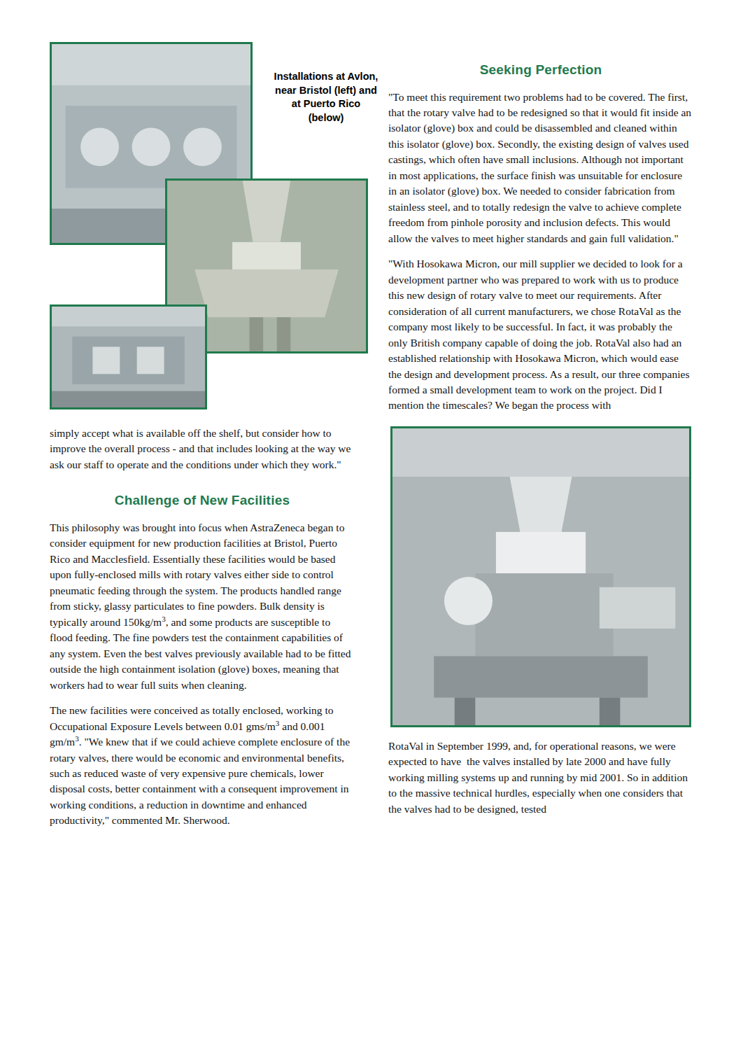Installations at Avlon, near Bristol (left) and at Puerto Rico (below)
simply accept what is available off the shelf, but consider how to improve the overall process - and that includes looking at the way we ask our staff to operate and the conditions under which they work."
Challenge of New Facilities
This philosophy was brought into focus when AstraZeneca began to consider equipment for new production facilities at Bristol, Puerto Rico and Macclesfield. Essentially these facilities would be based upon fully-enclosed mills with rotary valves either side to control pneumatic feeding through the system. The products handled range from sticky, glassy particulates to fine powders. Bulk density is typically around 150kg/m3, and some products are susceptible to flood feeding. The fine powders test the containment capabilities of any system. Even the best valves previously available had to be fitted outside the high containment isolation (glove) boxes, meaning that workers had to wear full suits when cleaning.
The new facilities were conceived as totally enclosed, working to Occupational Exposure Levels between 0.01 gms/m3 and 0.001 gm/m3. "We knew that if we could achieve complete enclosure of the rotary valves, there would be economic and environmental benefits, such as reduced waste of very expensive pure chemicals, lower disposal costs, better containment with a consequent improvement in working conditions, a reduction in downtime and enhanced productivity," commented Mr. Sherwood.
Seeking Perfection
"To meet this requirement two problems had to be covered. The first, that the rotary valve had to be redesigned so that it would fit inside an isolator (glove) box and could be disassembled and cleaned within this isolator (glove) box. Secondly, the existing design of valves used castings, which often have small inclusions. Although not important in most applications, the surface finish was unsuitable for enclosure in an isolator (glove) box. We needed to consider fabrication from stainless steel, and to totally redesign the valve to achieve complete freedom from pinhole porosity and inclusion defects. This would allow the valves to meet higher standards and gain full validation."
"With Hosokawa Micron, our mill supplier we decided to look for a development partner who was prepared to work with us to produce this new design of rotary valve to meet our requirements. After consideration of all current manufacturers, we chose RotaVal as the company most likely to be successful. In fact, it was probably the only British company capable of doing the job. RotaVal also had an established relationship with Hosokawa Micron, which would ease the design and development process. As a result, our three companies formed a small development team to work on the project. Did I mention the timescales? We began the process with
RotaVal in September 1999, and, for operational reasons, we were expected to have the valves installed by late 2000 and have fully working milling systems up and running by mid 2001. So in addition to the massive technical hurdles, especially when one considers that the valves had to be designed, tested